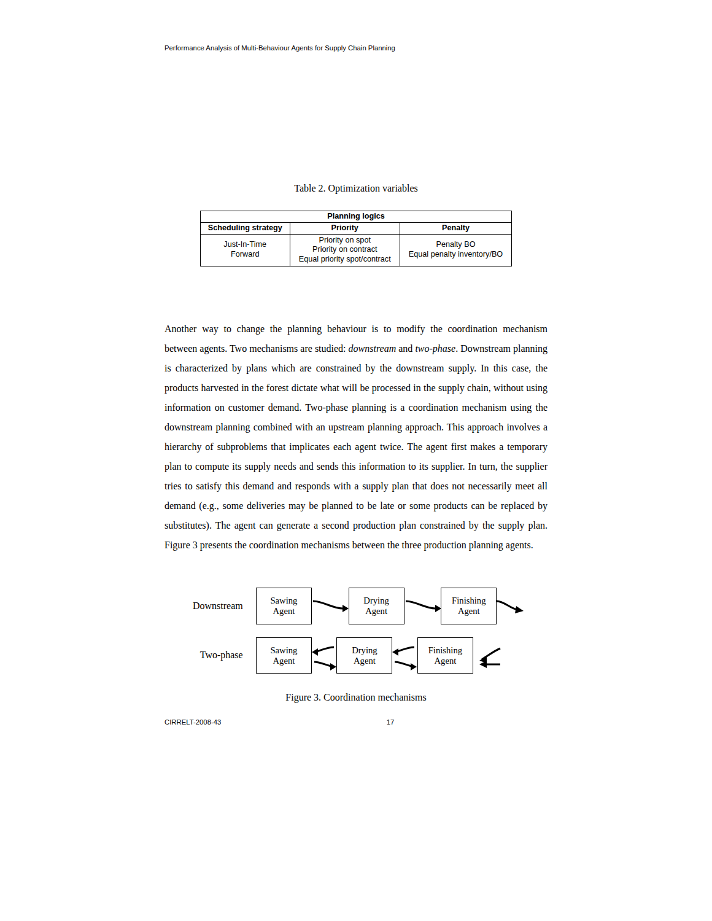Performance Analysis of Multi-Behaviour Agents for Supply Chain Planning
Table 2. Optimization variables
| Planning logics |
| --- |
| Scheduling strategy | Priority | Penalty |
| Just-In-Time Forward | Priority on spot Priority on contract Equal priority spot/contract | Penalty BO Equal penalty inventory/BO |
Another way to change the planning behaviour is to modify the coordination mechanism between agents. Two mechanisms are studied: downstream and two-phase. Downstream planning is characterized by plans which are constrained by the downstream supply. In this case, the products harvested in the forest dictate what will be processed in the supply chain, without using information on customer demand. Two-phase planning is a coordination mechanism using the downstream planning combined with an upstream planning approach. This approach involves a hierarchy of subproblems that implicates each agent twice. The agent first makes a temporary plan to compute its supply needs and sends this information to its supplier. In turn, the supplier tries to satisfy this demand and responds with a supply plan that does not necessarily meet all demand (e.g., some deliveries may be planned to be late or some products can be replaced by substitutes). The agent can generate a second production plan constrained by the supply plan. Figure 3 presents the coordination mechanisms between the three production planning agents.
Downstream
Sawing Agent
Drying Agent
Finishing Agent
Two-phase
Sawing Agent
Drying Agent
Finishing Agent
Figure 3. Coordination mechanisms
CIRRELT-2008-43 17